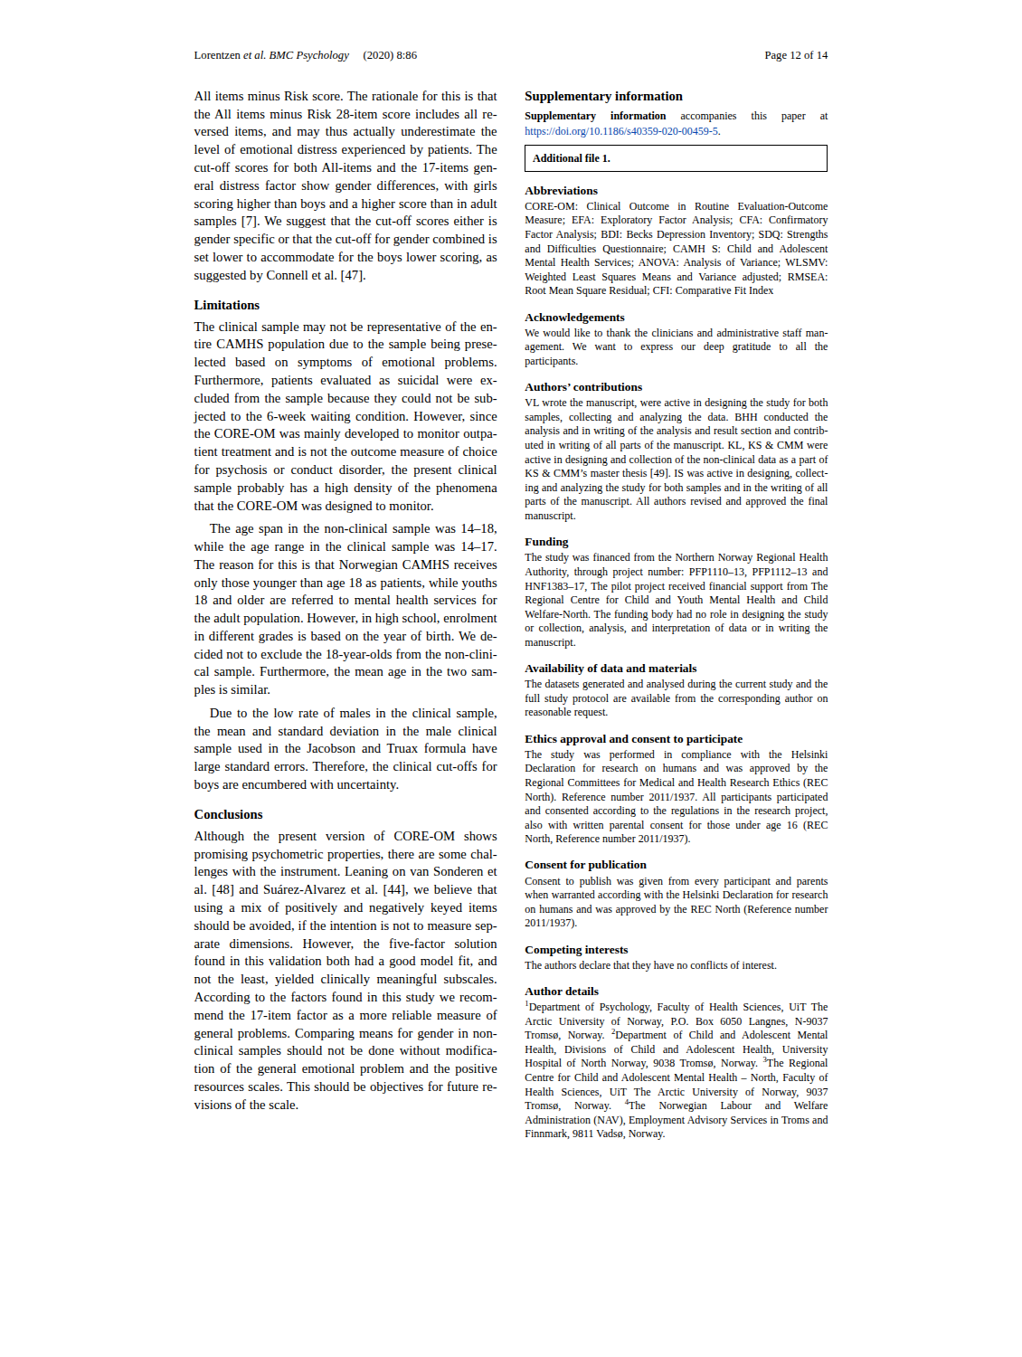Lorentzen et al. BMC Psychology (2020) 8:86
Page 12 of 14
All items minus Risk score. The rationale for this is that the All items minus Risk 28-item score includes all reversed items, and may thus actually underestimate the level of emotional distress experienced by patients. The cut-off scores for both All-items and the 17-items general distress factor show gender differences, with girls scoring higher than boys and a higher score than in adult samples [7]. We suggest that the cut-off scores either is gender specific or that the cut-off for gender combined is set lower to accommodate for the boys lower scoring, as suggested by Connell et al. [47].
Limitations
The clinical sample may not be representative of the entire CAMHS population due to the sample being preselected based on symptoms of emotional problems. Furthermore, patients evaluated as suicidal were excluded from the sample because they could not be subjected to the 6-week waiting condition. However, since the CORE-OM was mainly developed to monitor outpatient treatment and is not the outcome measure of choice for psychosis or conduct disorder, the present clinical sample probably has a high density of the phenomena that the CORE-OM was designed to monitor.
The age span in the non-clinical sample was 14–18, while the age range in the clinical sample was 14–17. The reason for this is that Norwegian CAMHS receives only those younger than age 18 as patients, while youths 18 and older are referred to mental health services for the adult population. However, in high school, enrolment in different grades is based on the year of birth. We decided not to exclude the 18-year-olds from the non-clinical sample. Furthermore, the mean age in the two samples is similar.
Due to the low rate of males in the clinical sample, the mean and standard deviation in the male clinical sample used in the Jacobson and Truax formula have large standard errors. Therefore, the clinical cut-offs for boys are encumbered with uncertainty.
Conclusions
Although the present version of CORE-OM shows promising psychometric properties, there are some challenges with the instrument. Leaning on van Sonderen et al. [48] and Suárez-Alvarez et al. [44], we believe that using a mix of positively and negatively keyed items should be avoided, if the intention is not to measure separate dimensions. However, the five-factor solution found in this validation both had a good model fit, and not the least, yielded clinically meaningful subscales. According to the factors found in this study we recommend the 17-item factor as a more reliable measure of general problems. Comparing means for gender in non-clinical samples should not be done without modification of the general emotional problem and the positive resources scales. This should be objectives for future revisions of the scale.
Supplementary information
Supplementary information accompanies this paper at https://doi.org/10.1186/s40359-020-00459-5.
Additional file 1.
Abbreviations
CORE-OM: Clinical Outcome in Routine Evaluation-Outcome Measure; EFA: Exploratory Factor Analysis; CFA: Confirmatory Factor Analysis; BDI: Becks Depression Inventory; SDQ: Strengths and Difficulties Questionnaire; CAMH S: Child and Adolescent Mental Health Services; ANOVA: Analysis of Variance; WLSMV: Weighted Least Squares Means and Variance adjusted; RMSEA: Root Mean Square Residual; CFI: Comparative Fit Index
Acknowledgements
We would like to thank the clinicians and administrative staff management. We want to express our deep gratitude to all the participants.
Authors’ contributions
VL wrote the manuscript, were active in designing the study for both samples, collecting and analyzing the data. BHH conducted the analysis and in writing of the analysis and result section and contributed in writing of all parts of the manuscript. KL, KS & CMM were active in designing and collection of the non-clinical data as a part of KS & CMM’s master thesis [49]. IS was active in designing, collecting and analyzing the study for both samples and in the writing of all parts of the manuscript. All authors revised and approved the final manuscript.
Funding
The study was financed from the Northern Norway Regional Health Authority, through project number: PFP1110–13, PFP1112–13 and HNF1383–17, The pilot project received financial support from The Regional Centre for Child and Youth Mental Health and Child Welfare-North. The funding body had no role in designing the study or collection, analysis, and interpretation of data or in writing the manuscript.
Availability of data and materials
The datasets generated and analysed during the current study and the full study protocol are available from the corresponding author on reasonable request.
Ethics approval and consent to participate
The study was performed in compliance with the Helsinki Declaration for research on humans and was approved by the Regional Committees for Medical and Health Research Ethics (REC North). Reference number 2011/1937. All participants participated and consented according to the regulations in the research project, also with written parental consent for those under age 16 (REC North, Reference number 2011/1937).
Consent for publication
Consent to publish was given from every participant and parents when warranted according with the Helsinki Declaration for research on humans and was approved by the REC North (Reference number 2011/1937).
Competing interests
The authors declare that they have no conflicts of interest.
Author details
1Department of Psychology, Faculty of Health Sciences, UiT The Arctic University of Norway, P.O. Box 6050 Langnes, N-9037 Tromsø, Norway. 2Department of Child and Adolescent Mental Health, Divisions of Child and Adolescent Health, University Hospital of North Norway, 9038 Tromsø, Norway. 3The Regional Centre for Child and Adolescent Mental Health – North, Faculty of Health Sciences, UiT The Arctic University of Norway, 9037 Tromsø, Norway. 4The Norwegian Labour and Welfare Administration (NAV), Employment Advisory Services in Troms and Finnmark, 9811 Vadsø, Norway.